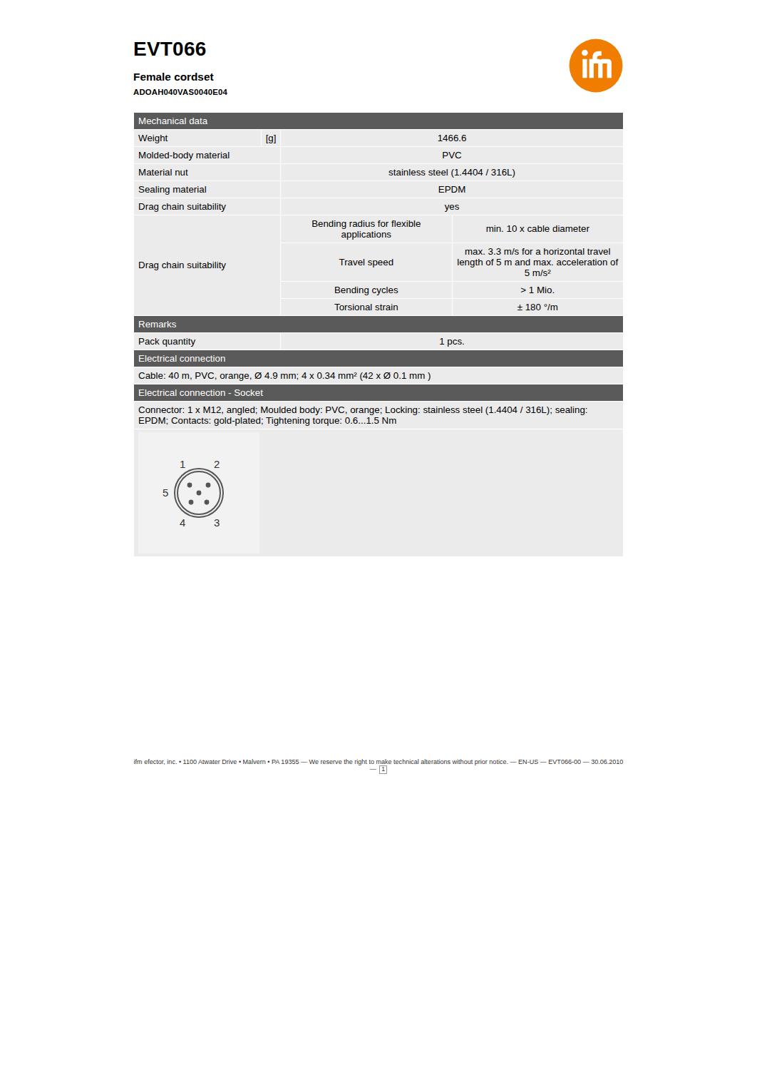EVT066
Female cordset
ADOAH040VAS0040E04
| Mechanical data |
| Weight | [g] | 1466.6 |
| Molded-body material | PVC |
| Material nut | stainless steel (1.4404 / 316L) |
| Sealing material | EPDM |
| Drag chain suitability | yes |
| Drag chain suitability | Bending radius for flexible applications | min. 10 x cable diameter |
| Travel speed | max. 3.3 m/s for a horizontal travel length of 5 m and max. acceleration of 5 m/s² |
| Bending cycles | > 1 Mio. |
| Torsional strain | ± 180 °/m |
| Remarks |
| Pack quantity | 1 pcs. |
| Electrical connection |
| Cable: 40 m, PVC, orange, Ø 4.9 mm; 4 x 0.34 mm² (42 x Ø 0.1 mm ) |
| Electrical connection - Socket |
| Connector: 1 x M12, angled; Moulded body: PVC, orange; Locking: stainless steel (1.4404 / 316L); sealing: EPDM; Contacts: gold-plated; Tightening torque: 0.6...1.5 Nm |
| 1 2 5 4 3 |
ifm efector, inc. • 1100 Atwater Drive • Malvern • PA 19355 — We reserve the right to make technical alterations without prior notice. — EN-US — EVT066-00 — 30.06.2010 — 1